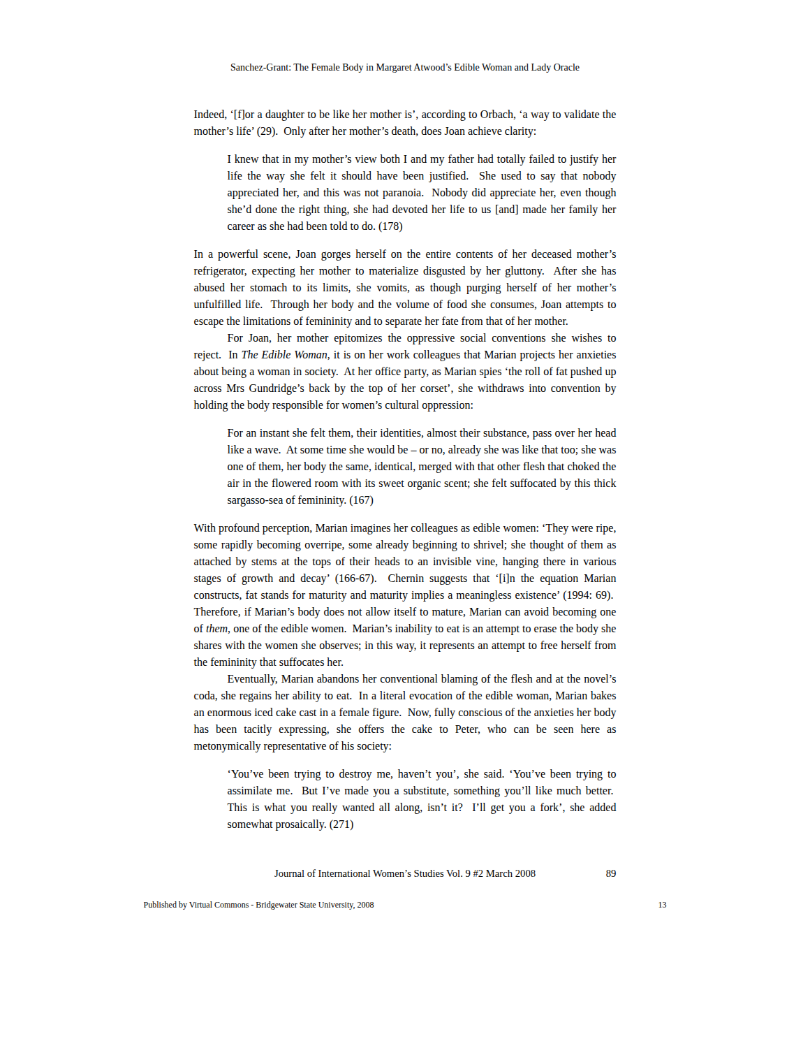Sanchez-Grant: The Female Body in Margaret Atwood’s Edible Woman and Lady Oracle
Indeed, ‘[f]or a daughter to be like her mother is’, according to Orbach, ‘a way to validate the mother’s life’ (29). Only after her mother’s death, does Joan achieve clarity:
I knew that in my mother’s view both I and my father had totally failed to justify her life the way she felt it should have been justified. She used to say that nobody appreciated her, and this was not paranoia. Nobody did appreciate her, even though she’d done the right thing, she had devoted her life to us [and] made her family her career as she had been told to do. (178)
In a powerful scene, Joan gorges herself on the entire contents of her deceased mother’s refrigerator, expecting her mother to materialize disgusted by her gluttony. After she has abused her stomach to its limits, she vomits, as though purging herself of her mother’s unfulfilled life. Through her body and the volume of food she consumes, Joan attempts to escape the limitations of femininity and to separate her fate from that of her mother.
For Joan, her mother epitomizes the oppressive social conventions she wishes to reject. In The Edible Woman, it is on her work colleagues that Marian projects her anxieties about being a woman in society. At her office party, as Marian spies ‘the roll of fat pushed up across Mrs Gundridge’s back by the top of her corset’, she withdraws into convention by holding the body responsible for women’s cultural oppression:
For an instant she felt them, their identities, almost their substance, pass over her head like a wave. At some time she would be – or no, already she was like that too; she was one of them, her body the same, identical, merged with that other flesh that choked the air in the flowered room with its sweet organic scent; she felt suffocated by this thick sargasso-sea of femininity. (167)
With profound perception, Marian imagines her colleagues as edible women: ‘They were ripe, some rapidly becoming overripe, some already beginning to shrivel; she thought of them as attached by stems at the tops of their heads to an invisible vine, hanging there in various stages of growth and decay’ (166-67). Chernin suggests that ‘[i]n the equation Marian constructs, fat stands for maturity and maturity implies a meaningless existence’ (1994: 69). Therefore, if Marian’s body does not allow itself to mature, Marian can avoid becoming one of them, one of the edible women. Marian’s inability to eat is an attempt to erase the body she shares with the women she observes; in this way, it represents an attempt to free herself from the femininity that suffocates her.
Eventually, Marian abandons her conventional blaming of the flesh and at the novel’s coda, she regains her ability to eat. In a literal evocation of the edible woman, Marian bakes an enormous iced cake cast in a female figure. Now, fully conscious of the anxieties her body has been tacitly expressing, she offers the cake to Peter, who can be seen here as metonymically representative of his society:
‘You’ve been trying to destroy me, haven’t you’, she said. ‘You’ve been trying to assimilate me. But I’ve made you a substitute, something you’ll like much better. This is what you really wanted all along, isn’t it? I’ll get you a fork’, she added somewhat prosaically. (271)
Journal of International Women’s Studies Vol. 9 #2 March 2008
89
Published by Virtual Commons - Bridgewater State University, 2008 13